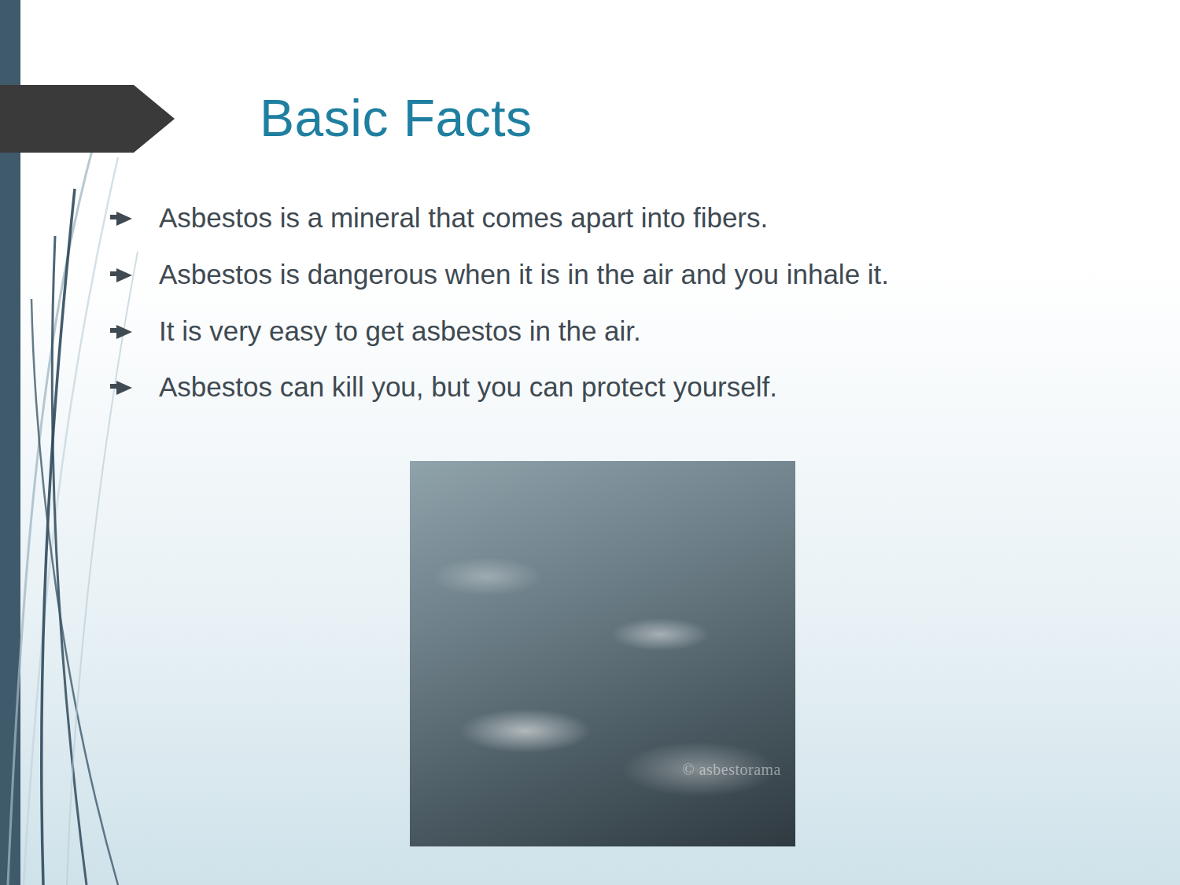Basic Facts
Asbestos is a mineral that comes apart into fibers.
Asbestos is dangerous when it is in the air and you inhale it.
It is very easy to get asbestos in the air.
Asbestos can kill you, but you can protect yourself.
© asbestorama